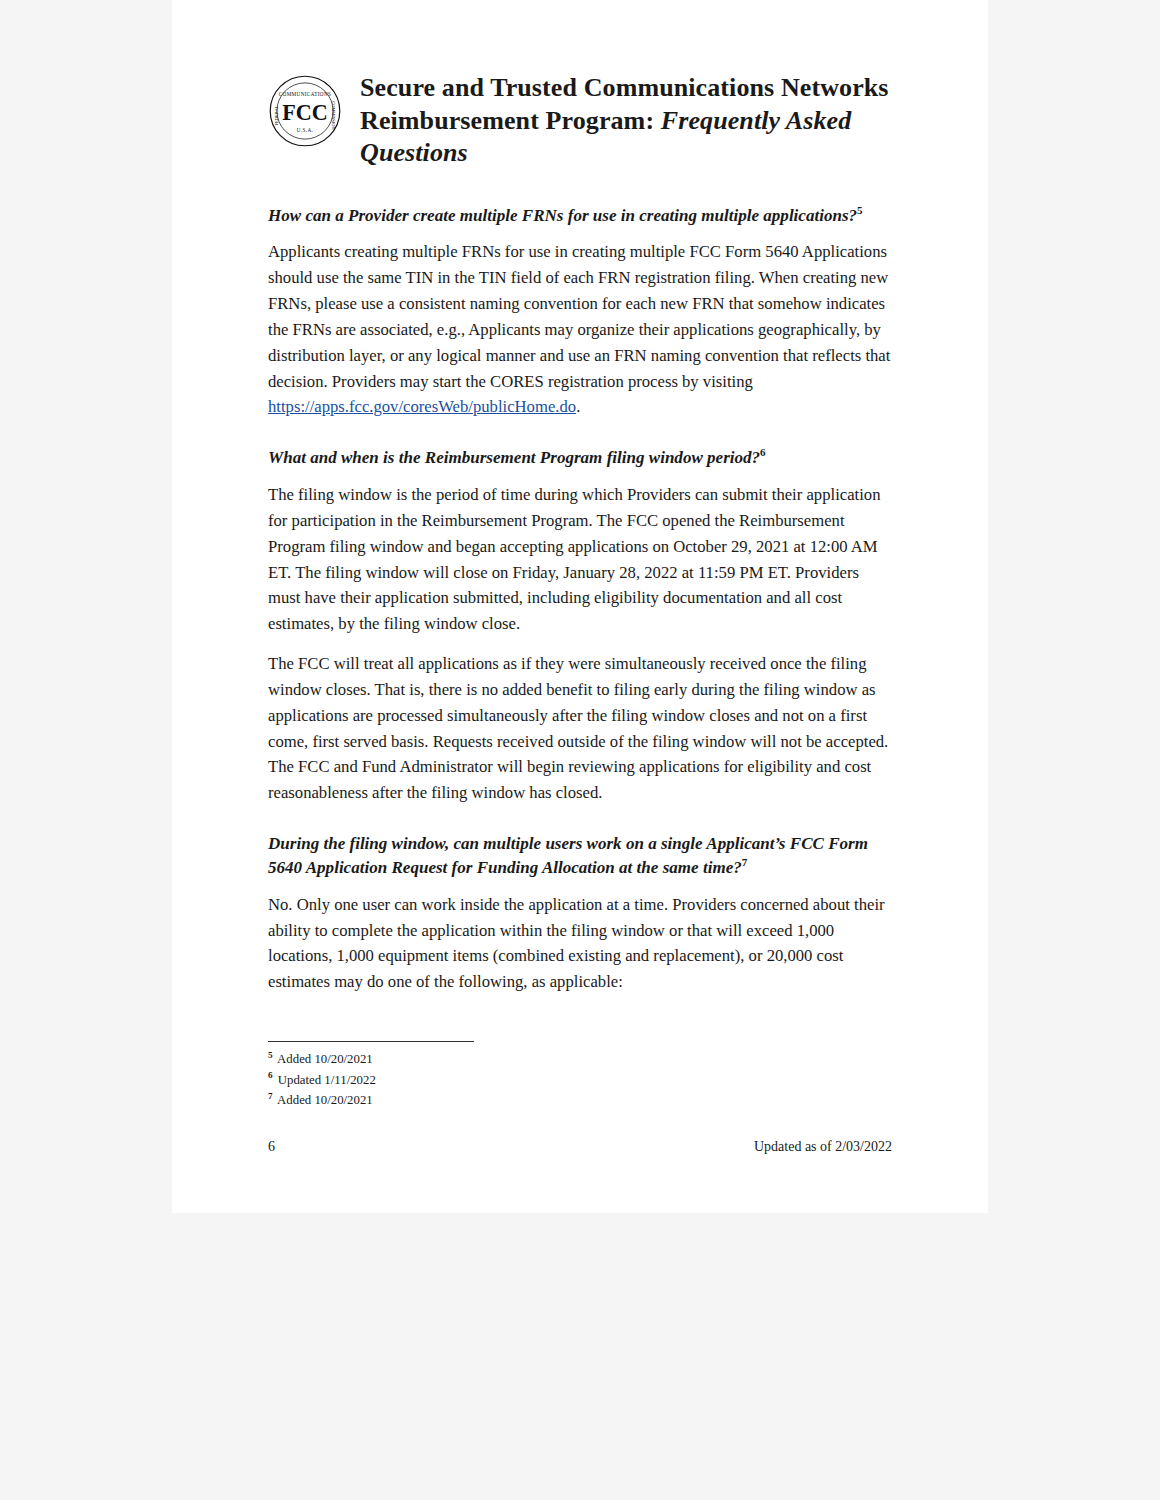COMMUNICATIONS U.S.A. FCC FEDERAL COMMISSION
Secure and Trusted Communications Networks
Reimbursement Program: Frequently Asked Questions
How can a Provider create multiple FRNs for use in creating multiple applications?5
Applicants creating multiple FRNs for use in creating multiple FCC Form 5640 Applications should use the same TIN in the TIN field of each FRN registration filing. When creating new FRNs, please use a consistent naming convention for each new FRN that somehow indicates the FRNs are associated, e.g., Applicants may organize their applications geographically, by distribution layer, or any logical manner and use an FRN naming convention that reflects that decision. Providers may start the CORES registration process by visiting https://apps.fcc.gov/coresWeb/publicHome.do.
What and when is the Reimbursement Program filing window period?6
The filing window is the period of time during which Providers can submit their application for participation in the Reimbursement Program. The FCC opened the Reimbursement Program filing window and began accepting applications on October 29, 2021 at 12:00 AM ET. The filing window will close on Friday, January 28, 2022 at 11:59 PM ET. Providers must have their application submitted, including eligibility documentation and all cost estimates, by the filing window close.
The FCC will treat all applications as if they were simultaneously received once the filing window closes. That is, there is no added benefit to filing early during the filing window as applications are processed simultaneously after the filing window closes and not on a first come, first served basis. Requests received outside of the filing window will not be accepted. The FCC and Fund Administrator will begin reviewing applications for eligibility and cost reasonableness after the filing window has closed.
During the filing window, can multiple users work on a single Applicant’s FCC Form 5640 Application Request for Funding Allocation at the same time?7
No. Only one user can work inside the application at a time. Providers concerned about their ability to complete the application within the filing window or that will exceed 1,000 locations, 1,000 equipment items (combined existing and replacement), or 20,000 cost estimates may do one of the following, as applicable:
5 Added 10/20/2021
6 Updated 1/11/2022
7 Added 10/20/2021
6 Updated as of 2/03/2022